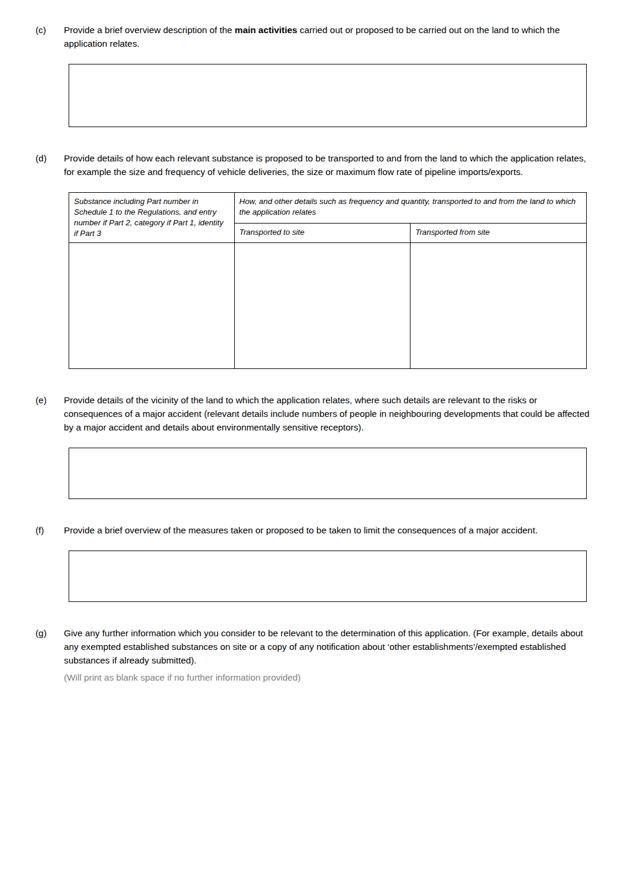(c)
Provide a brief overview description of the main activities carried out or proposed to be carried out on the land to which the application relates.
(d)
Provide details of how each relevant substance is proposed to be transported to and from the land to which the application relates, for example the size and frequency of vehicle deliveries, the size or maximum flow rate of pipeline imports/exports.
| Substance including Part number in Schedule 1 to the Regulations, and entry number if Part 2, category if Part 1, identity if Part 3 | How, and other details such as frequency and quantity, transported to and from the land to which the application relates |
| Transported to site | Transported from site |
(e)
Provide details of the vicinity of the land to which the application relates, where such details are relevant to the risks or consequences of a major accident (relevant details include numbers of people in neighbouring developments that could be affected by a major accident and details about environmentally sensitive receptors).
(f)
Provide a brief overview of the measures taken or proposed to be taken to limit the consequences of a major accident.
(g)
Give any further information which you consider to be relevant to the determination of this application. (For example, details about any exempted established substances on site or a copy of any notification about ‘other establishments’/exempted established substances if already submitted).
(Will print as blank space if no further information provided)